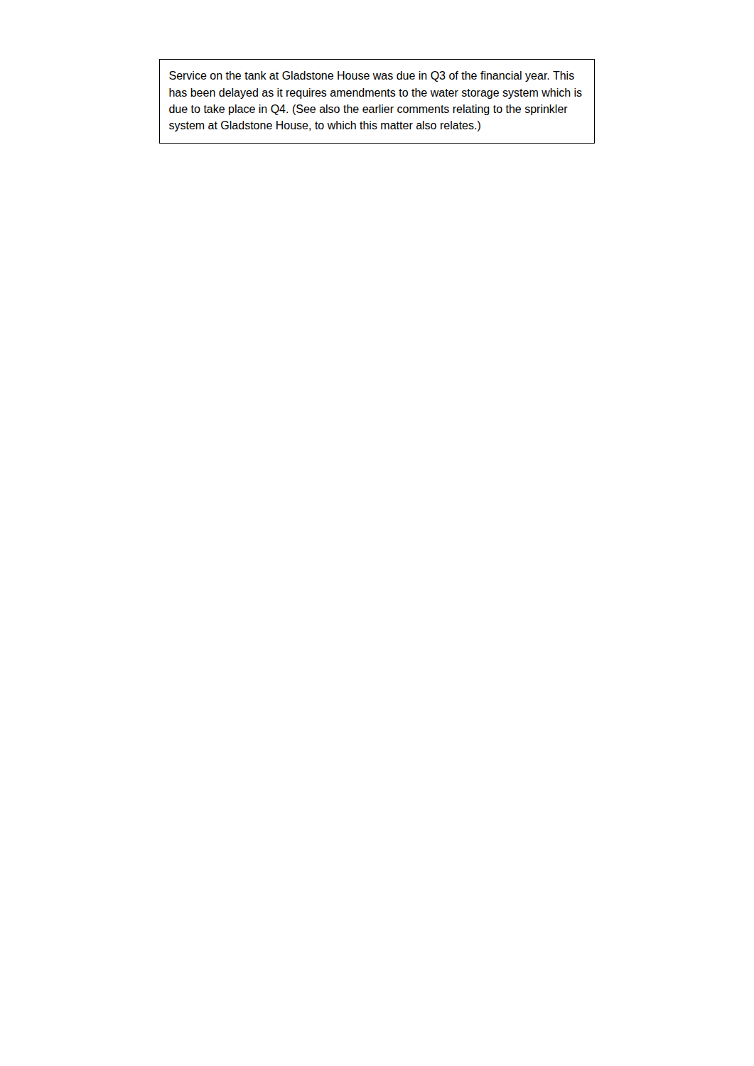Service on the tank at Gladstone House was due in Q3 of the financial year. This has been delayed as it requires amendments to the water storage system which is due to take place in Q4. (See also the earlier comments relating to the sprinkler system at Gladstone House, to which this matter also relates.)